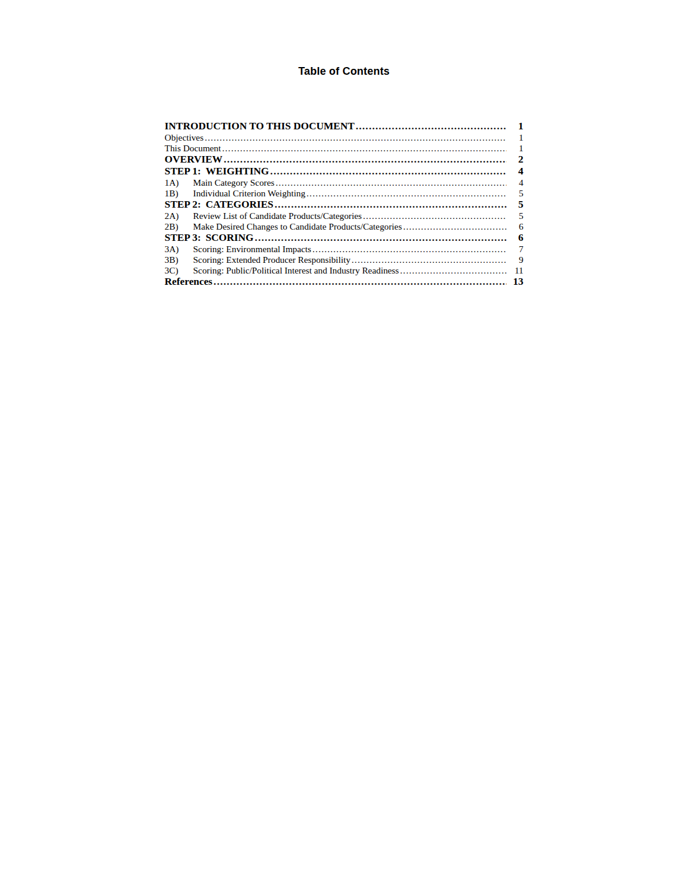Table of Contents
INTRODUCTION TO THIS DOCUMENT .......................................................................... 1
Objectives ..................................................................................................................... 1
This Document .......................................................................................................... 1
OVERVIEW ............................................................................................................. 2
STEP 1: WEIGHTING ..................................................................................................... 4
1A) Main Category Scores ................................................................................................. 4
1B) Individual Criterion Weighting ..................................................................................... 5
STEP 2: CATEGORIES .................................................................................................... 5
2A) Review List of Candidate Products/Categories ............................................................. 5
2B) Make Desired Changes to Candidate Products/Categories ............................................ 6
STEP 3: SCORING .......................................................................................................... 6
3A) Scoring: Environmental Impacts .................................................................................... 7
3B) Scoring: Extended Producer Responsibility .................................................................. 9
3C) Scoring: Public/Political Interest and Industry Readiness ........................................... 11
References ............................................................................................................. 13